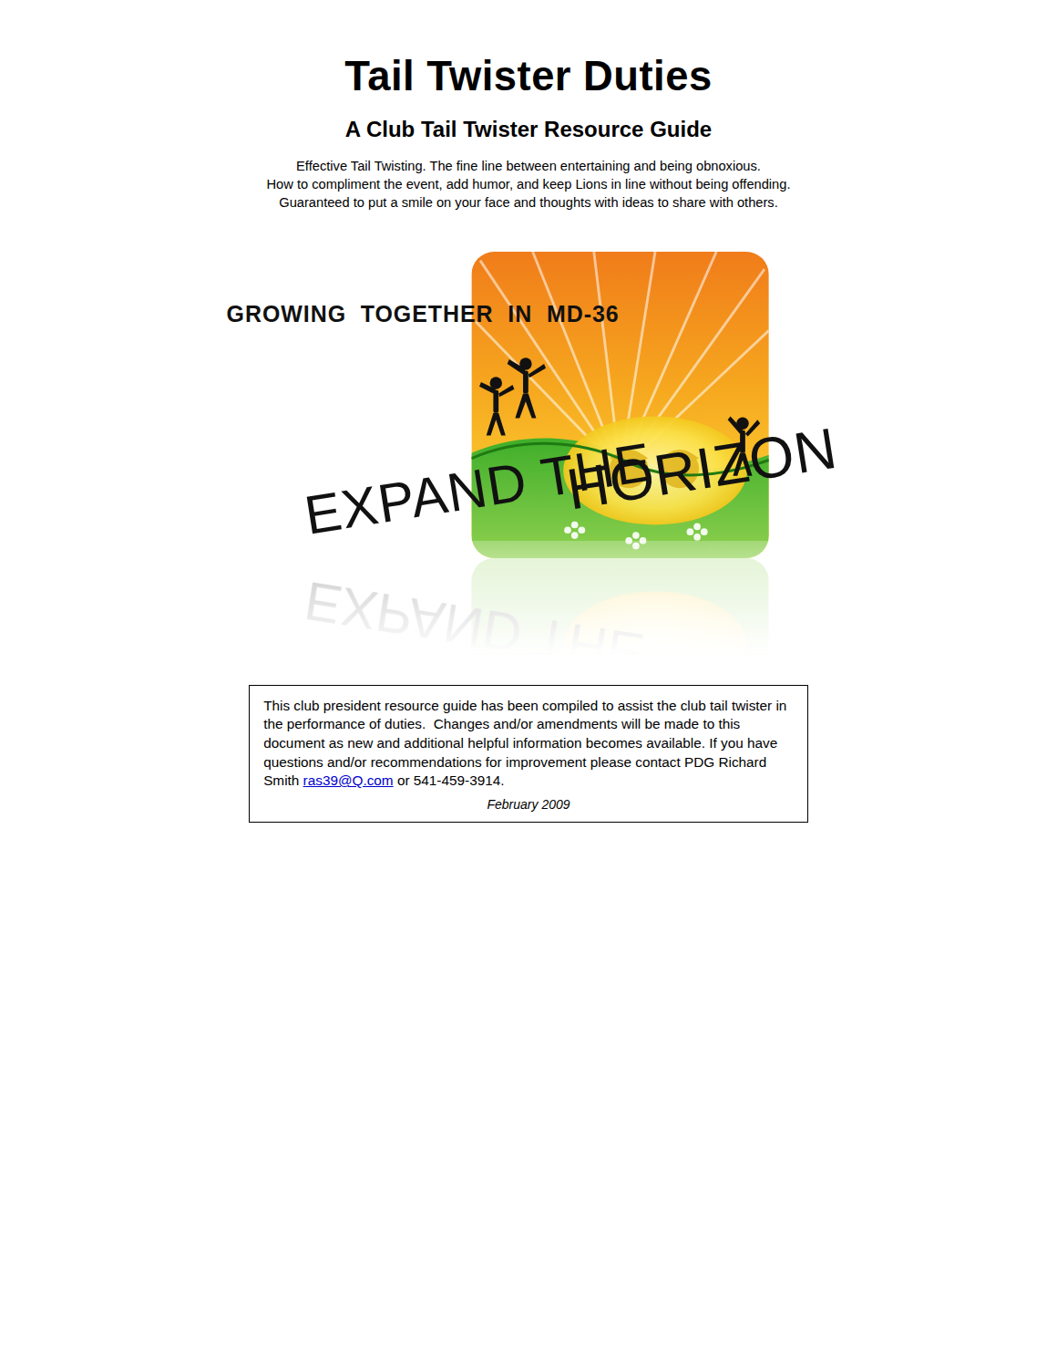Tail Twister Duties
A Club Tail Twister Resource Guide
Effective Tail Twisting. The fine line between entertaining and being obnoxious.
How to compliment the event, add humor, and keep Lions in line without being offending.
Guaranteed to put a smile on your face and thoughts with ideas to share with others.
GROWING TOGETHER IN MD-36 EXPAND THE HORIZON EXPAND THE
This club president resource guide has been compiled to assist the club tail twister in the performance of duties. Changes and/or amendments will be made to this document as new and additional helpful information becomes available. If you have questions and/or recommendations for improvement please contact PDG Richard Smith ras39@Q.com or 541-459-3914.
February 2009